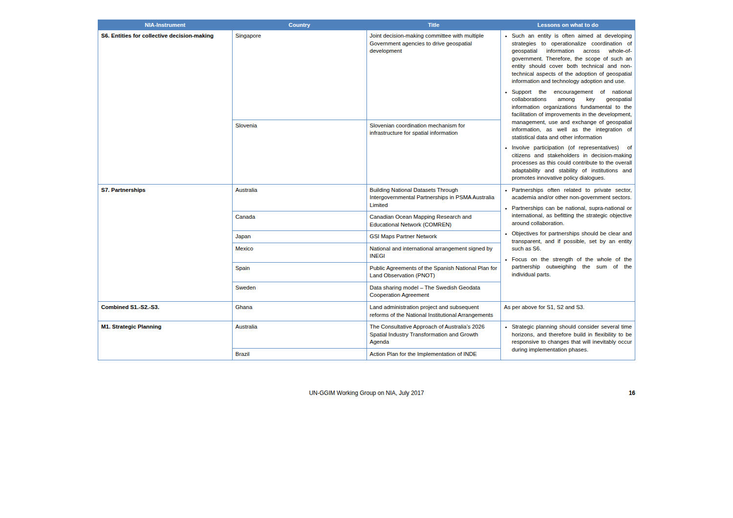| NIA-Instrument | Country | Title | Lessons on what to do |
| --- | --- | --- | --- |
| S6. Entities for collective decision-making | Singapore | Joint decision-making committee with multiple Government agencies to drive geospatial development | Such an entity is often aimed at developing strategies to operationalize coordination of geospatial information across whole-of-government. Therefore, the scope of such an entity should cover both technical and non-technical aspects of the adoption of geospatial information and technology adoption and use. Support the encouragement of national collaborations among key geospatial information organizations fundamental to the facilitation of improvements in the development, management, use and exchange of geospatial information, as well as the integration of statistical data and other information Involve participation (of representatives) of citizens and stakeholders in decision-making processes as this could contribute to the overall adaptability and stability of institutions and promotes innovative policy dialogues. |
| Slovenia | Slovenian coordination mechanism for infrastructure for spatial information |
| S7. Partnerships | Australia | Building National Datasets Through Intergovernmental Partnerships in PSMA Australia Limited | Partnerships often related to private sector, academia and/or other non-government sectors. Partnerships can be national, supra-national or international, as befitting the strategic objective around collaboration. Objectives for partnerships should be clear and transparent, and if possible, set by an entity such as S6. Focus on the strength of the whole of the partnership outweighing the sum of the individual parts. |
| Canada | Canadian Ocean Mapping Research and Educational Network (COMREN) |
| Japan | GSI Maps Partner Network |
| Mexico | National and international arrangement signed by INEGI |
| Spain | Public Agreements of the Spanish National Plan for Land Observation (PNOT) |
| Sweden | Data sharing model – The Swedish Geodata Cooperation Agreement |
| Combined S1.-S2.-S3. | Ghana | Land administration project and subsequent reforms of the National Institutional Arrangements | As per above for S1, S2 and S3. |
| M1. Strategic Planning | Australia | The Consultative Approach of Australia’s 2026 Spatial Industry Transformation and Growth Agenda | Strategic planning should consider several time horizons, and therefore build in flexibility to be responsive to changes that will inevitably occur during implementation phases. |
| Brazil | Action Plan for the Implementation of INDE |
UN-GGIM Working Group on NIA, July 2017
16